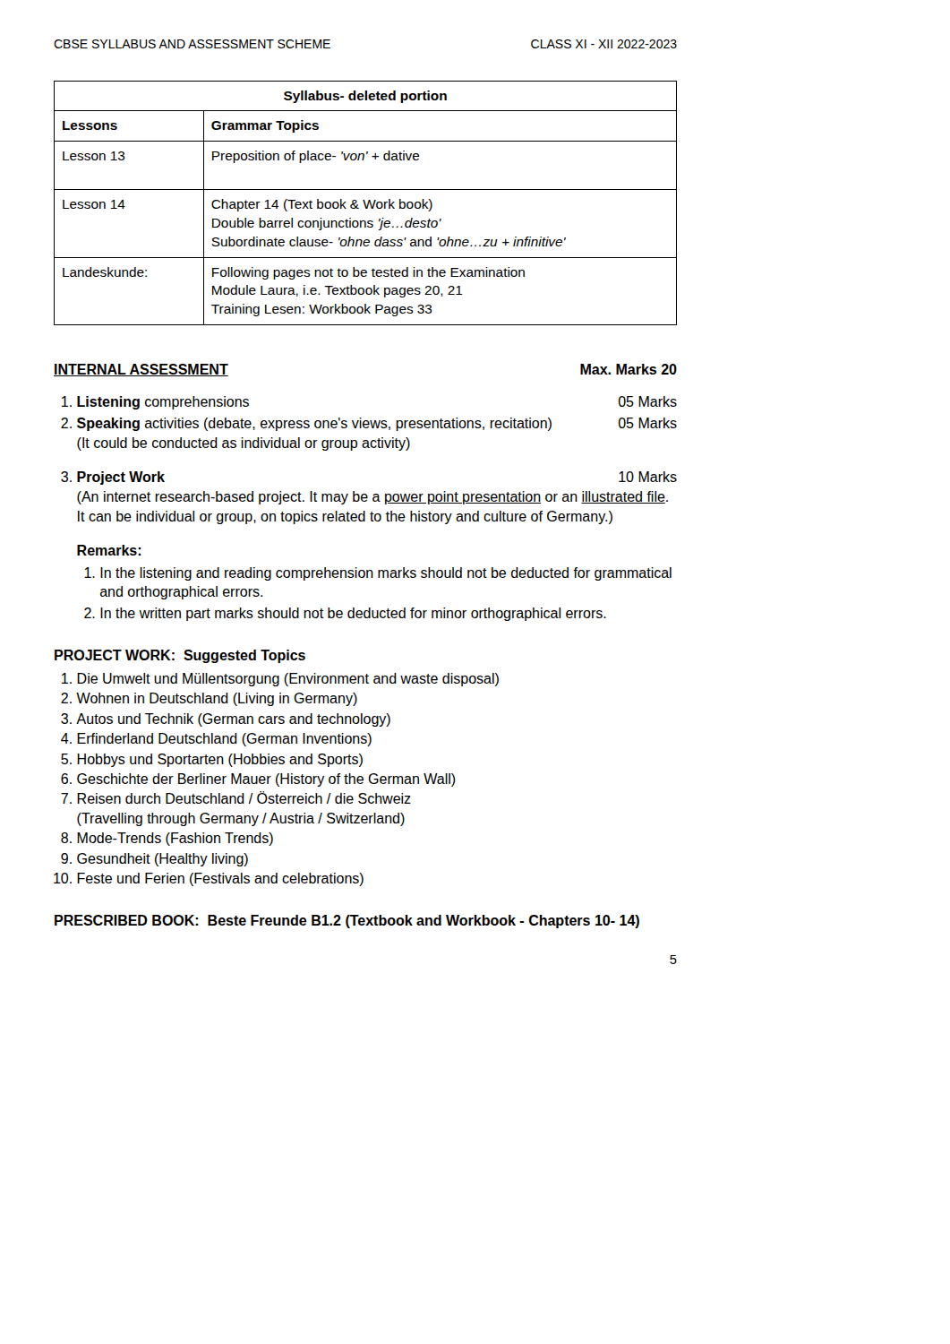CBSE SYLLABUS AND ASSESSMENT SCHEME CLASS XI - XII 2022-2023
| Syllabus- deleted portion |
| --- |
| Lessons | Grammar Topics |
| Lesson 13 | Preposition of place- 'von' + dative |
| Lesson 14 | Chapter 14 (Text book & Work book) Double barrel conjunctions 'je…desto' Subordinate clause- 'ohne dass' and 'ohne…zu + infinitive' |
| Landeskunde: | Following pages not to be tested in the Examination Module Laura, i.e. Textbook pages 20, 21 Training Lesen: Workbook Pages 33 |
INTERNAL ASSESSMENT Max. Marks 20
Listening comprehensions
05 Marks
Speaking activities (debate, express one's views, presentations, recitation)
05 Marks
(It could be conducted as individual or group activity)
Project Work
10 Marks
(An internet research-based project. It may be a power point presentation or an illustrated file. It can be individual or group, on topics related to the history and culture of Germany.)
Remarks:
In the listening and reading comprehension marks should not be deducted for grammatical and orthographical errors.
In the written part marks should not be deducted for minor orthographical errors.
PROJECT WORK: Suggested Topics
Die Umwelt und Müllentsorgung (Environment and waste disposal)
Wohnen in Deutschland (Living in Germany)
Autos und Technik (German cars and technology)
Erfinderland Deutschland (German Inventions)
Hobbys und Sportarten (Hobbies and Sports)
Geschichte der Berliner Mauer (History of the German Wall)
Reisen durch Deutschland / Österreich / die Schweiz
(Travelling through Germany / Austria / Switzerland)
Mode-Trends (Fashion Trends)
Gesundheit (Healthy living)
Feste und Ferien (Festivals and celebrations)
PRESCRIBED BOOK: Beste Freunde B1.2 (Textbook and Workbook - Chapters 10- 14)
5